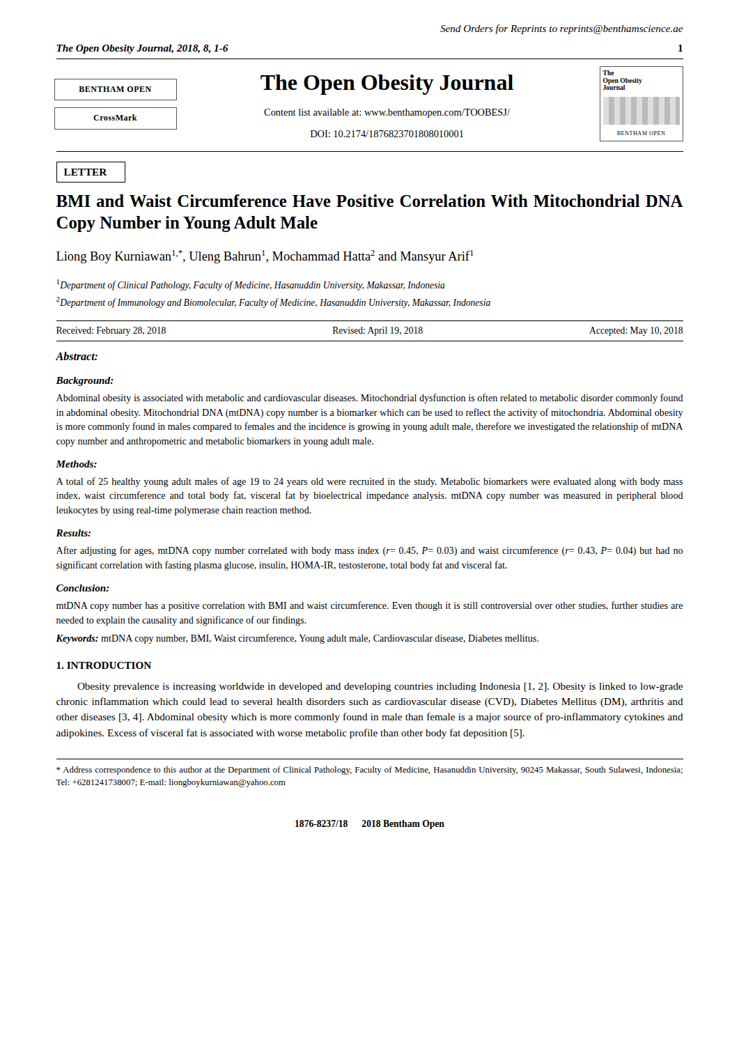Send Orders for Reprints to reprints@benthamscience.ae
The Open Obesity Journal, 2018, 8, 1-6 1
BENTHAM OPEN
CrossMark
The Open Obesity Journal
Content list available at: www.benthamopen.com/TOOBESJ/
DOI: 10.2174/1876823701808010001
The
Open Obesity
Journal
BENTHAM OPEN
LETTER
BMI and Waist Circumference Have Positive Correlation With Mitochondrial DNA Copy Number in Young Adult Male
Liong Boy Kurniawan1,*, Uleng Bahrun1, Mochammad Hatta2 and Mansyur Arif1
1Department of Clinical Pathology, Faculty of Medicine, Hasanuddin University, Makassar, Indonesia
2Department of Immunology and Biomolecular, Faculty of Medicine, Hasanuddin University, Makassar, Indonesia
Received: February 28, 2018 Revised: April 19, 2018 Accepted: May 10, 2018
Abstract:
Background:
Abdominal obesity is associated with metabolic and cardiovascular diseases. Mitochondrial dysfunction is often related to metabolic disorder commonly found in abdominal obesity. Mitochondrial DNA (mtDNA) copy number is a biomarker which can be used to reflect the activity of mitochondria. Abdominal obesity is more commonly found in males compared to females and the incidence is growing in young adult male, therefore we investigated the relationship of mtDNA copy number and anthropometric and metabolic biomarkers in young adult male.
Methods:
A total of 25 healthy young adult males of age 19 to 24 years old were recruited in the study. Metabolic biomarkers were evaluated along with body mass index, waist circumference and total body fat, visceral fat by bioelectrical impedance analysis. mtDNA copy number was measured in peripheral blood leukocytes by using real-time polymerase chain reaction method.
Results:
After adjusting for ages, mtDNA copy number correlated with body mass index (r= 0.45, P= 0.03) and waist circumference (r= 0.43, P= 0.04) but had no significant correlation with fasting plasma glucose, insulin, HOMA-IR, testosterone, total body fat and visceral fat.
Conclusion:
mtDNA copy number has a positive correlation with BMI and waist circumference. Even though it is still controversial over other studies, further studies are needed to explain the causality and significance of our findings.
Keywords: mtDNA copy number, BMI, Waist circumference, Young adult male, Cardiovascular disease, Diabetes mellitus.
1. INTRODUCTION
Obesity prevalence is increasing worldwide in developed and developing countries including Indonesia [1, 2]. Obesity is linked to low-grade chronic inflammation which could lead to several health disorders such as cardiovascular disease (CVD), Diabetes Mellitus (DM), arthritis and other diseases [3, 4]. Abdominal obesity which is more commonly found in male than female is a major source of pro-inflammatory cytokines and adipokines. Excess of visceral fat is associated with worse metabolic profile than other body fat deposition [5].
* Address correspondence to this author at the Department of Clinical Pathology, Faculty of Medicine, Hasanuddin University, 90245 Makassar, South Sulawesi, Indonesia; Tel: +6281241738007; E-mail: liongboykurniawan@yahoo.com
1876-8237/182018 Bentham Open